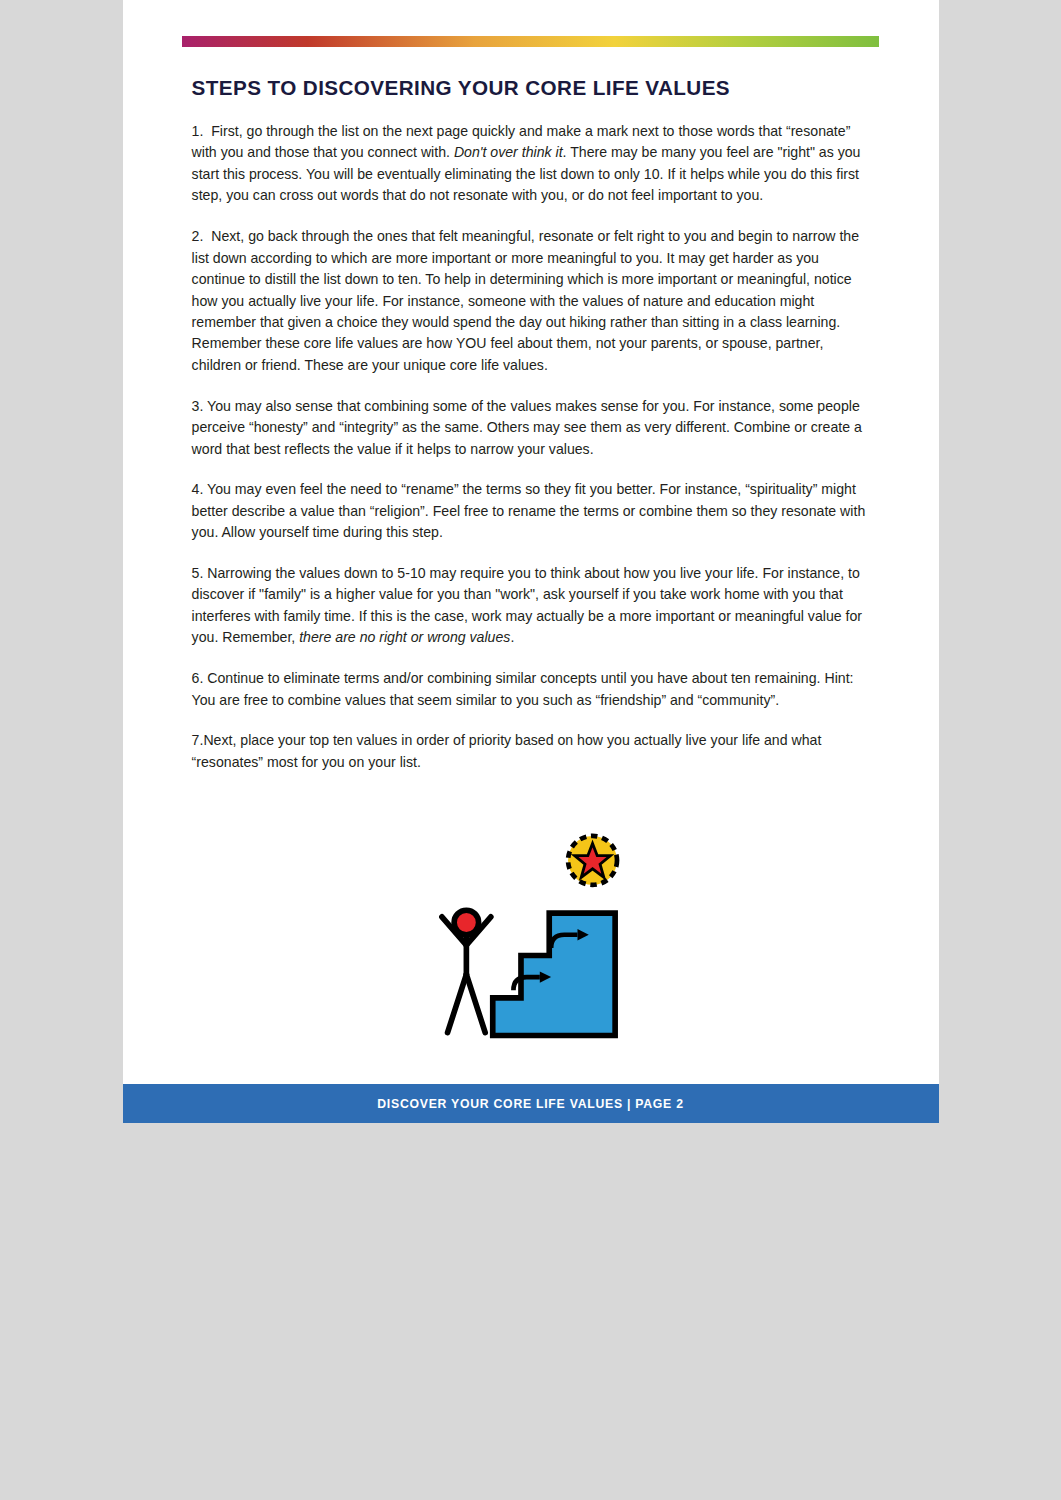Steps to Discovering Your Core Life Values
1. First, go through the list on the next page quickly and make a mark next to those words that “resonate” with you and those that you connect with. Don't over think it. There may be many you feel are "right" as you start this process. You will be eventually eliminating the list down to only 10. If it helps while you do this first step, you can cross out words that do not resonate with you, or do not feel important to you.
2. Next, go back through the ones that felt meaningful, resonate or felt right to you and begin to narrow the list down according to which are more important or more meaningful to you. It may get harder as you continue to distill the list down to ten. To help in determining which is more important or meaningful, notice how you actually live your life. For instance, someone with the values of nature and education might remember that given a choice they would spend the day out hiking rather than sitting in a class learning. Remember these core life values are how YOU feel about them, not your parents, or spouse, partner, children or friend. These are your unique core life values.
3. You may also sense that combining some of the values makes sense for you. For instance, some people perceive “honesty” and “integrity” as the same. Others may see them as very different. Combine or create a word that best reflects the value if it helps to narrow your values.
4. You may even feel the need to “rename” the terms so they fit you better. For instance, “spirituality” might better describe a value than “religion”. Feel free to rename the terms or combine them so they resonate with you. Allow yourself time during this step.
5. Narrowing the values down to 5-10 may require you to think about how you live your life. For instance, to discover if "family" is a higher value for you than "work", ask yourself if you take work home with you that interferes with family time. If this is the case, work may actually be a more important or meaningful value for you. Remember, there are no right or wrong values.
6. Continue to eliminate terms and/or combining similar concepts until you have about ten remaining. Hint: You are free to combine values that seem similar to you such as “friendship” and “community”.
7.Next, place your top ten values in order of priority based on how you actually live your life and what “resonates” most for you on your list.
Discover Your Core Life Values | Page 2